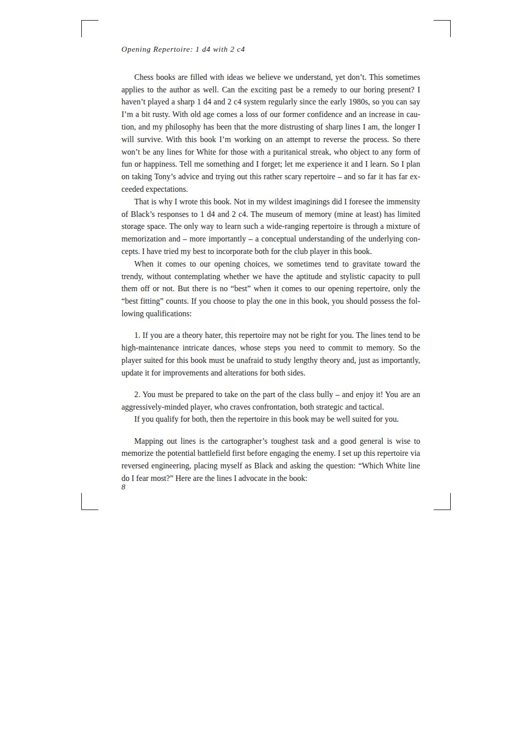Opening Repertoire: 1 d4 with 2 c4
Chess books are filled with ideas we believe we understand, yet don’t. This sometimes applies to the author as well. Can the exciting past be a remedy to our boring present? I haven’t played a sharp 1 d4 and 2 c4 system regularly since the early 1980s, so you can say I’m a bit rusty. With old age comes a loss of our former confidence and an increase in caution, and my philosophy has been that the more distrusting of sharp lines I am, the longer I will survive. With this book I’m working on an attempt to reverse the process. So there won’t be any lines for White for those with a puritanical streak, who object to any form of fun or happiness. Tell me something and I forget; let me experience it and I learn. So I plan on taking Tony’s advice and trying out this rather scary repertoire – and so far it has far exceeded expectations.
That is why I wrote this book. Not in my wildest imaginings did I foresee the immensity of Black’s responses to 1 d4 and 2 c4. The museum of memory (mine at least) has limited storage space. The only way to learn such a wide-ranging repertoire is through a mixture of memorization and – more importantly – a conceptual understanding of the underlying concepts. I have tried my best to incorporate both for the club player in this book.
When it comes to our opening choices, we sometimes tend to gravitate toward the trendy, without contemplating whether we have the aptitude and stylistic capacity to pull them off or not. But there is no “best” when it comes to our opening repertoire, only the “best fitting” counts. If you choose to play the one in this book, you should possess the following qualifications:
1. If you are a theory hater, this repertoire may not be right for you. The lines tend to be high-maintenance intricate dances, whose steps you need to commit to memory. So the player suited for this book must be unafraid to study lengthy theory and, just as importantly, update it for improvements and alterations for both sides.
2. You must be prepared to take on the part of the class bully – and enjoy it! You are an aggressively-minded player, who craves confrontation, both strategic and tactical.
If you qualify for both, then the repertoire in this book may be well suited for you.
Mapping out lines is the cartographer’s toughest task and a good general is wise to memorize the potential battlefield first before engaging the enemy. I set up this repertoire via reversed engineering, placing myself as Black and asking the question: “Which White line do I fear most?” Here are the lines I advocate in the book:
8